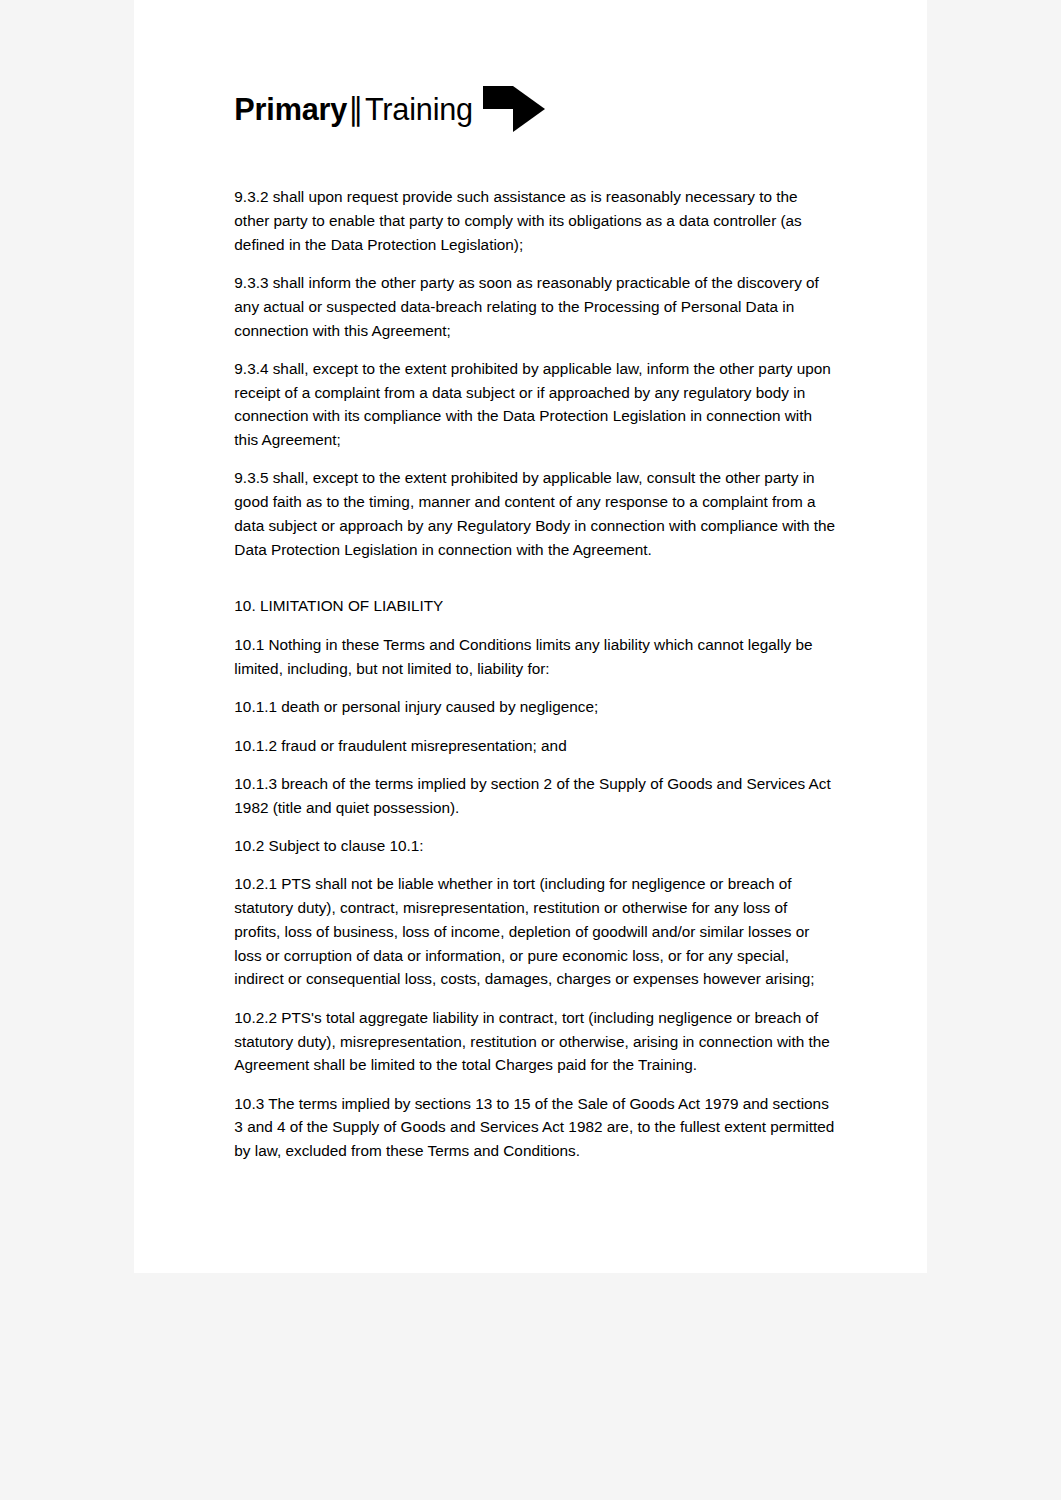Primary∥Training Primary Training logo mark
9.3.2 shall upon request provide such assistance as is reasonably necessary to the other party to enable that party to comply with its obligations as a data controller (as defined in the Data Protection Legislation);
9.3.3 shall inform the other party as soon as reasonably practicable of the discovery of any actual or suspected data-breach relating to the Processing of Personal Data in connection with this Agreement;
9.3.4 shall, except to the extent prohibited by applicable law, inform the other party upon receipt of a complaint from a data subject or if approached by any regulatory body in connection with its compliance with the Data Protection Legislation in connection with this Agreement;
9.3.5 shall, except to the extent prohibited by applicable law, consult the other party in good faith as to the timing, manner and content of any response to a complaint from a data subject or approach by any Regulatory Body in connection with compliance with the Data Protection Legislation in connection with the Agreement.
10. LIMITATION OF LIABILITY
10.1 Nothing in these Terms and Conditions limits any liability which cannot legally be limited, including, but not limited to, liability for:
10.1.1 death or personal injury caused by negligence;
10.1.2 fraud or fraudulent misrepresentation; and
10.1.3 breach of the terms implied by section 2 of the Supply of Goods and Services Act 1982 (title and quiet possession).
10.2 Subject to clause 10.1:
10.2.1 PTS shall not be liable whether in tort (including for negligence or breach of statutory duty), contract, misrepresentation, restitution or otherwise for any loss of profits, loss of business, loss of income, depletion of goodwill and/or similar losses or loss or corruption of data or information, or pure economic loss, or for any special, indirect or consequential loss, costs, damages, charges or expenses however arising;
10.2.2 PTS's total aggregate liability in contract, tort (including negligence or breach of statutory duty), misrepresentation, restitution or otherwise, arising in connection with the Agreement shall be limited to the total Charges paid for the Training.
10.3 The terms implied by sections 13 to 15 of the Sale of Goods Act 1979 and sections 3 and 4 of the Supply of Goods and Services Act 1982 are, to the fullest extent permitted by law, excluded from these Terms and Conditions.